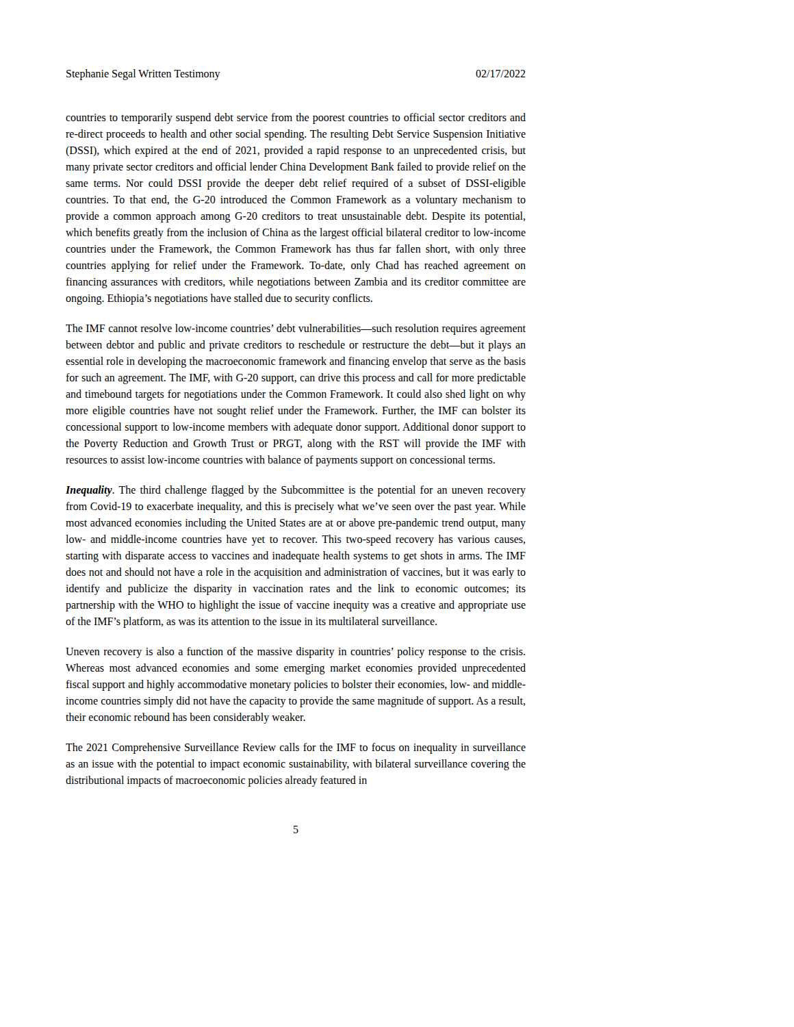Stephanie Segal Written Testimony 02/17/2022
countries to temporarily suspend debt service from the poorest countries to official sector creditors and re-direct proceeds to health and other social spending. The resulting Debt Service Suspension Initiative (DSSI), which expired at the end of 2021, provided a rapid response to an unprecedented crisis, but many private sector creditors and official lender China Development Bank failed to provide relief on the same terms. Nor could DSSI provide the deeper debt relief required of a subset of DSSI-eligible countries. To that end, the G-20 introduced the Common Framework as a voluntary mechanism to provide a common approach among G-20 creditors to treat unsustainable debt. Despite its potential, which benefits greatly from the inclusion of China as the largest official bilateral creditor to low-income countries under the Framework, the Common Framework has thus far fallen short, with only three countries applying for relief under the Framework. To-date, only Chad has reached agreement on financing assurances with creditors, while negotiations between Zambia and its creditor committee are ongoing. Ethiopia’s negotiations have stalled due to security conflicts.
The IMF cannot resolve low-income countries’ debt vulnerabilities—such resolution requires agreement between debtor and public and private creditors to reschedule or restructure the debt—but it plays an essential role in developing the macroeconomic framework and financing envelop that serve as the basis for such an agreement. The IMF, with G-20 support, can drive this process and call for more predictable and timebound targets for negotiations under the Common Framework. It could also shed light on why more eligible countries have not sought relief under the Framework. Further, the IMF can bolster its concessional support to low-income members with adequate donor support. Additional donor support to the Poverty Reduction and Growth Trust or PRGT, along with the RST will provide the IMF with resources to assist low-income countries with balance of payments support on concessional terms.
Inequality. The third challenge flagged by the Subcommittee is the potential for an uneven recovery from Covid-19 to exacerbate inequality, and this is precisely what we’ve seen over the past year. While most advanced economies including the United States are at or above pre-pandemic trend output, many low- and middle-income countries have yet to recover. This two-speed recovery has various causes, starting with disparate access to vaccines and inadequate health systems to get shots in arms. The IMF does not and should not have a role in the acquisition and administration of vaccines, but it was early to identify and publicize the disparity in vaccination rates and the link to economic outcomes; its partnership with the WHO to highlight the issue of vaccine inequity was a creative and appropriate use of the IMF’s platform, as was its attention to the issue in its multilateral surveillance.
Uneven recovery is also a function of the massive disparity in countries’ policy response to the crisis. Whereas most advanced economies and some emerging market economies provided unprecedented fiscal support and highly accommodative monetary policies to bolster their economies, low- and middle-income countries simply did not have the capacity to provide the same magnitude of support. As a result, their economic rebound has been considerably weaker.
The 2021 Comprehensive Surveillance Review calls for the IMF to focus on inequality in surveillance as an issue with the potential to impact economic sustainability, with bilateral surveillance covering the distributional impacts of macroeconomic policies already featured in
5